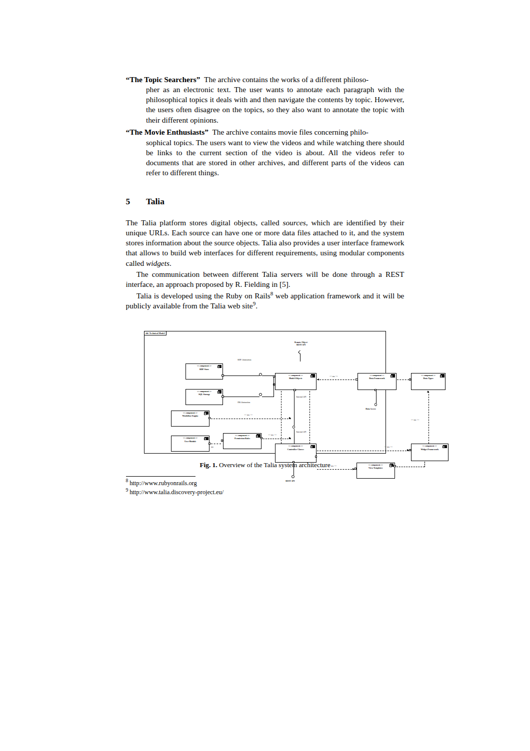“The Topic Searchers” The archive contains the works of a different philoso- pher as an electronic text. The user wants to annotate each paragraph with the philosophical topics it deals with and then navigate the contents by topic. However, the users often disagree on the topics, so they also want to annotate the topic with their different opinions.
“The Movie Enthusiasts” The archive contains movie files concerning philo- sophical topics. The users want to view the videos and while watching there should be links to the current section of the video is about. All the videos refer to documents that are stored in other archives, and different parts of the videos can refer to different things.
5 Talia
The Talia platform stores digital objects, called sources, which are identified by their unique URLs. Each source can have one or more data files attached to it, and the system stores information about the source objects. Talia also provides a user interface framework that allows to build web interfaces for different requirements, using modular components called widgets.
The communication between different Talia servers will be done through a REST interface, an approach proposed by R. Fielding in [5].
Talia is developed using the Ruby on Rails8 web application framework and it will be publicly available from the Talia web site9.
dd: Technical Model
Remote Object
REST API
<< component >> RDF Store
RDF Abstraction
<< component >> SQL Storage
DB Abstraction
<< component >> Model Objects
Internal API
<< component >> Data Framework
<< use >>
<< component >> Data Types
Data Access
<< component >> Workflow Engine
<< use >>
<< component >> User Module
<< component >> Permission Rules
use
<< use >>
Internal API
<< component >> Controller Classes
REST API
<< component >> Widget Framework
<< use >>
<< component >> View Templates
<< use >>
<< use >>
Fig. 1. Overview of the Talia system architecture
8http://www.rubyonrails.org
9http://www.talia.discovery-project.eu/